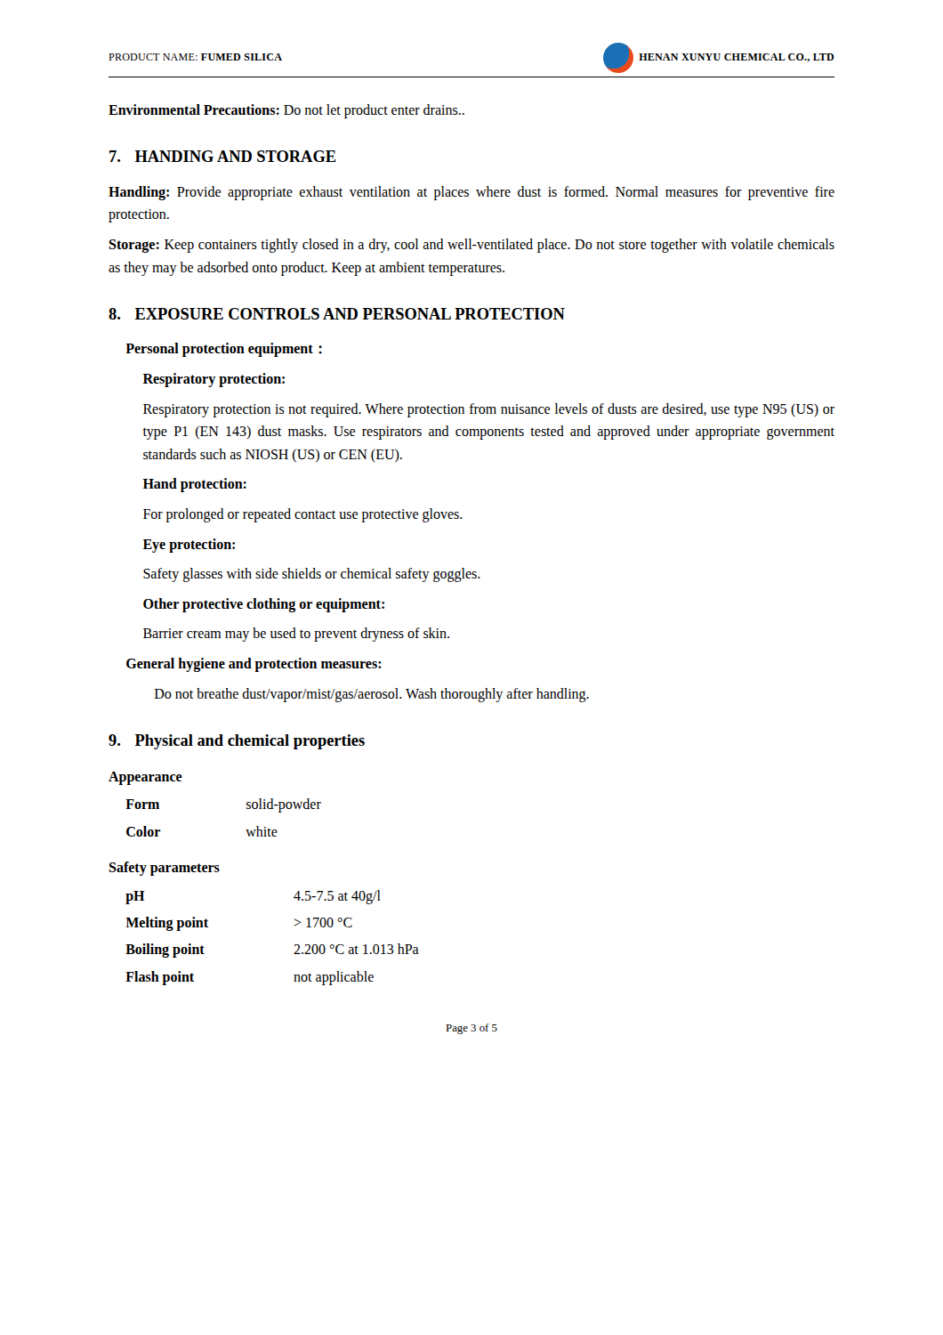PRODUCT NAME: FUMED SILICA
HENAN XUNYU CHEMICAL CO., LTD
Environmental Precautions: Do not let product enter drains..
7. HANDING AND STORAGE
Handling: Provide appropriate exhaust ventilation at places where dust is formed. Normal measures for preventive fire protection.
Storage: Keep containers tightly closed in a dry, cool and well-ventilated place. Do not store together with volatile chemicals as they may be adsorbed onto product. Keep at ambient temperatures.
8. EXPOSURE CONTROLS AND PERSONAL PROTECTION
Personal protection equipment：
Respiratory protection:
Respiratory protection is not required. Where protection from nuisance levels of dusts are desired, use type N95 (US) or type P1 (EN 143) dust masks. Use respirators and components tested and approved under appropriate government standards such as NIOSH (US) or CEN (EU).
Hand protection:
For prolonged or repeated contact use protective gloves.
Eye protection:
Safety glasses with side shields or chemical safety goggles.
Other protective clothing or equipment:
Barrier cream may be used to prevent dryness of skin.
General hygiene and protection measures:
Do not breathe dust/vapor/mist/gas/aerosol. Wash thoroughly after handling.
9. Physical and chemical properties
Appearance
| Form | solid-powder |
| Color | white |
Safety parameters
| pH | 4.5-7.5 at 40g/l |
| Melting point | > 1700 °C |
| Boiling point | 2.200 °C at 1.013 hPa |
| Flash point | not applicable |
Page 3 of 5